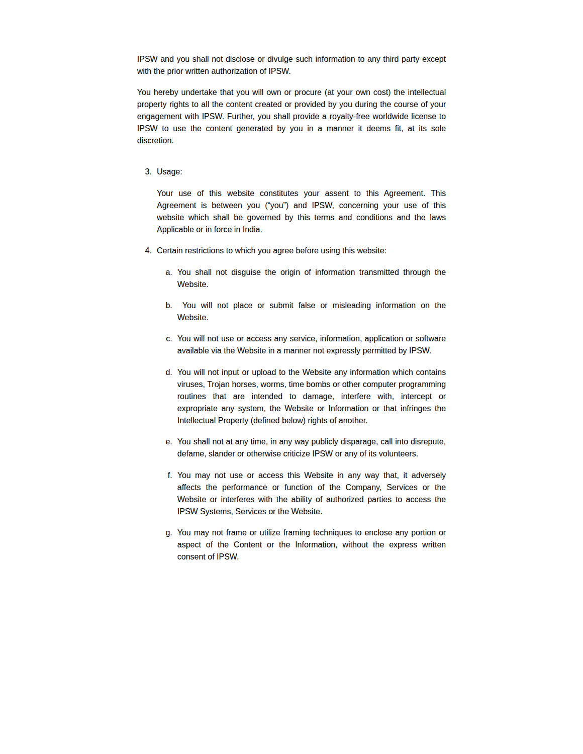IPSW and you shall not disclose or divulge such information to any third party except with the prior written authorization of IPSW.
You hereby undertake that you will own or procure (at your own cost) the intellectual property rights to all the content created or provided by you during the course of your engagement with IPSW. Further, you shall provide a royalty-free worldwide license to IPSW to use the content generated by you in a manner it deems fit, at its sole discretion.
Usage:
Your use of this website constitutes your assent to this Agreement. This Agreement is between you (“you”) and IPSW, concerning your use of this website which shall be governed by this terms and conditions and the laws Applicable or in force in India.
Certain restrictions to which you agree before using this website:
You shall not disguise the origin of information transmitted through the Website.
You will not place or submit false or misleading information on the Website.
You will not use or access any service, information, application or software available via the Website in a manner not expressly permitted by IPSW.
You will not input or upload to the Website any information which contains viruses, Trojan horses, worms, time bombs or other computer programming routines that are intended to damage, interfere with, intercept or expropriate any system, the Website or Information or that infringes the Intellectual Property (defined below) rights of another.
You shall not at any time, in any way publicly disparage, call into disrepute, defame, slander or otherwise criticize IPSW or any of its volunteers.
You may not use or access this Website in any way that, it adversely affects the performance or function of the Company, Services or the Website or interferes with the ability of authorized parties to access the IPSW Systems, Services or the Website.
You may not frame or utilize framing techniques to enclose any portion or aspect of the Content or the Information, without the express written consent of IPSW.